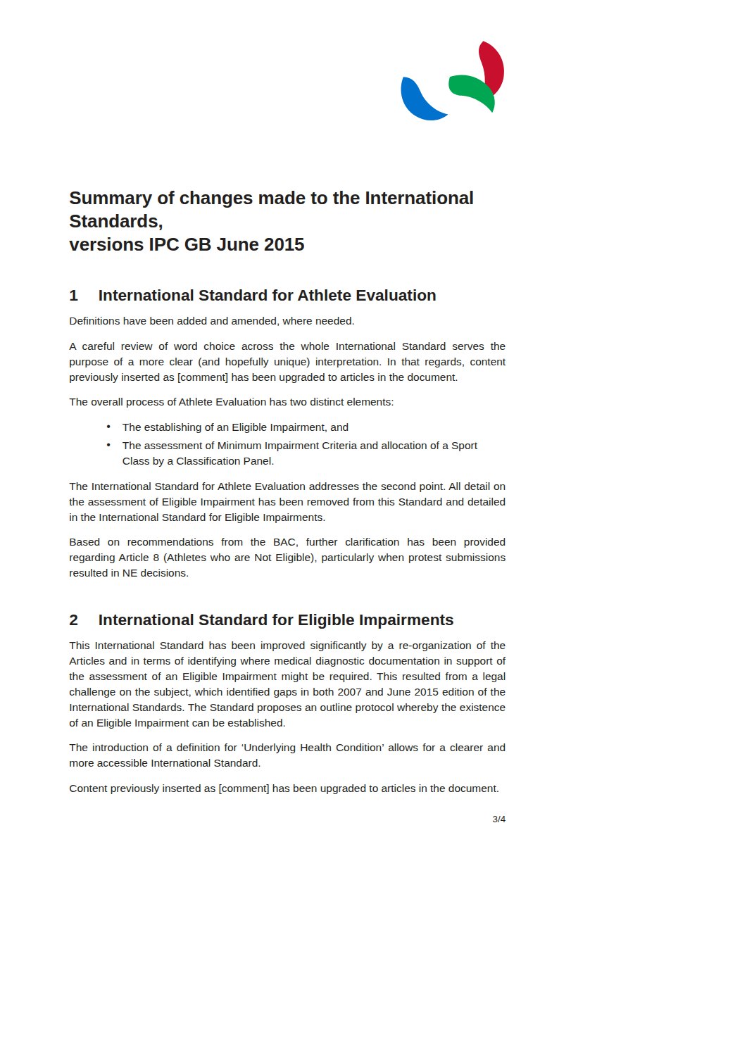Summary of changes made to the International Standards,
versions IPC GB June 2015
1 International Standard for Athlete Evaluation
Definitions have been added and amended, where needed.
A careful review of word choice across the whole International Standard serves the purpose of a more clear (and hopefully unique) interpretation. In that regards, content previously inserted as [comment] has been upgraded to articles in the document.
The overall process of Athlete Evaluation has two distinct elements:
The establishing of an Eligible Impairment, and
The assessment of Minimum Impairment Criteria and allocation of a Sport Class by a Classification Panel.
The International Standard for Athlete Evaluation addresses the second point. All detail on the assessment of Eligible Impairment has been removed from this Standard and detailed in the International Standard for Eligible Impairments.
Based on recommendations from the BAC, further clarification has been provided regarding Article 8 (Athletes who are Not Eligible), particularly when protest submissions resulted in NE decisions.
2 International Standard for Eligible Impairments
This International Standard has been improved significantly by a re-organization of the Articles and in terms of identifying where medical diagnostic documentation in support of the assessment of an Eligible Impairment might be required. This resulted from a legal challenge on the subject, which identified gaps in both 2007 and June 2015 edition of the International Standards. The Standard proposes an outline protocol whereby the existence of an Eligible Impairment can be established.
The introduction of a definition for ‘Underlying Health Condition’ allows for a clearer and more accessible International Standard.
Content previously inserted as [comment] has been upgraded to articles in the document.
3/4